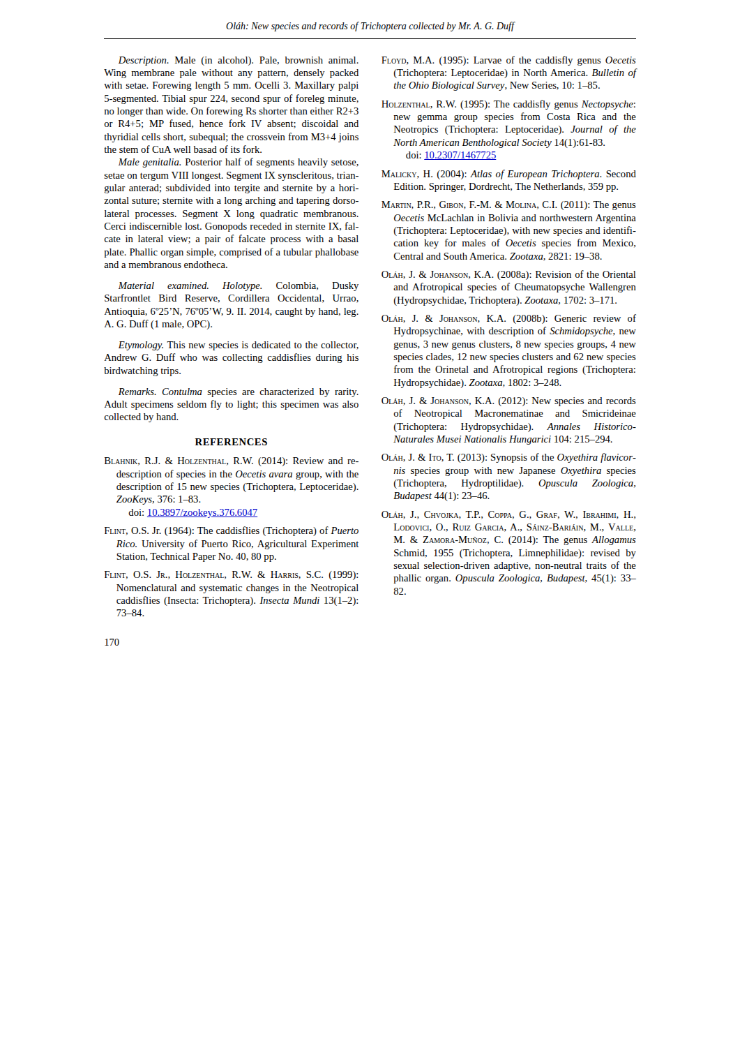Oláh: New species and records of Trichoptera collected by Mr. A. G. Duff
Description. Male (in alcohol). Pale, brownish animal. Wing membrane pale without any pattern, densely packed with setae. Forewing length 5 mm. Ocelli 3. Maxillary palpi 5-segmented. Tibial spur 224, second spur of foreleg minute, no longer than wide. On forewing Rs shorter than either R2+3 or R4+5; MP fused, hence fork IV absent; discoidal and thyridial cells short, subequal; the crossvein from M3+4 joins the stem of CuA well basad of its fork.
Male genitalia. Posterior half of segments heavily setose, setae on tergum VIII longest. Segment IX synscleritous, triangular anterad; subdivided into tergite and sternite by a horizontal suture; sternite with a long arching and tapering dorsolateral processes. Segment X long quadratic membranous. Cerci indiscernible lost. Gonopods receded in sternite IX, falcate in lateral view; a pair of falcate process with a basal plate. Phallic organ simple, comprised of a tubular phallobase and a membranous endotheca.
Material examined. Holotype. Colombia, Dusky Starfrontlet Bird Reserve, Cordillera Occidental, Urrao, Antioquia, 6º25’N, 76º05’W, 9. II. 2014, caught by hand, leg. A. G. Duff (1 male, OPC).
Etymology. This new species is dedicated to the collector, Andrew G. Duff who was collecting caddisflies during his birdwatching trips.
Remarks. Contulma species are characterized by rarity. Adult specimens seldom fly to light; this specimen was also collected by hand.
REFERENCES
Blahnik, R.J. & Holzenthal, R.W. (2014): Review and redescription of species in the Oecetis avara group, with the description of 15 new species (Trichoptera, Leptoceridae). ZooKeys, 376: 1–83.
doi: 10.3897/zookeys.376.6047
Flint, O.S. Jr. (1964): The caddisflies (Trichoptera) of Puerto Rico. University of Puerto Rico, Agricultural Experiment Station, Technical Paper No. 40, 80 pp.
Flint, O.S. Jr., Holzenthal, R.W. & Harris, S.C. (1999): Nomenclatural and systematic changes in the Neotropical caddisflies (Insecta: Trichoptera). Insecta Mundi 13(1–2): 73–84.
Floyd, M.A. (1995): Larvae of the caddisfly genus Oecetis (Trichoptera: Leptoceridae) in North America. Bulletin of the Ohio Biological Survey, New Series, 10: 1–85.
Holzenthal, R.W. (1995): The caddisfly genus Nectopsyche: new gemma group species from Costa Rica and the Neotropics (Trichoptera: Leptoceridae). Journal of the North American Benthological Society 14(1):61-83.
doi: 10.2307/1467725
Malicky, H. (2004): Atlas of European Trichoptera. Second Edition. Springer, Dordrecht, The Netherlands, 359 pp.
Martin, P.R., Gibon, F.-M. & Molina, C.I. (2011): The genus Oecetis McLachlan in Bolivia and northwestern Argentina (Trichoptera: Leptoceridae), with new species and identification key for males of Oecetis species from Mexico, Central and South America. Zootaxa, 2821: 19–38.
Oláh, J. & Johanson, K.A. (2008a): Revision of the Oriental and Afrotropical species of Cheumatopsyche Wallengren (Hydropsychidae, Trichoptera). Zootaxa, 1702: 3–171.
Oláh, J. & Johanson, K.A. (2008b): Generic review of Hydropsychinae, with description of Schmidopsyche, new genus, 3 new genus clusters, 8 new species groups, 4 new species clades, 12 new species clusters and 62 new species from the Orinetal and Afrotropical regions (Trichoptera: Hydropsychidae). Zootaxa, 1802: 3–248.
Oláh, J. & Johanson, K.A. (2012): New species and records of Neotropical Macronematinae and Smicrideinae (Trichoptera: Hydropsychidae). Annales Historico-Naturales Musei Nationalis Hungarici 104: 215–294.
Oláh, J. & Ito, T. (2013): Synopsis of the Oxyethira flavicornis species group with new Japanese Oxyethira species (Trichoptera, Hydroptilidae). Opuscula Zoologica, Budapest 44(1): 23–46.
Oláh, J., Chvojka, T.P., Coppa, G., Graf, W., Ibrahimi, H., Lodovici, O., Ruiz Garcia, A., Sáinz-Bariáin, M., Valle, M. & Zamora-Muñoz, C. (2014): The genus Allogamus Schmid, 1955 (Trichoptera, Limnephilidae): revised by sexual selection-driven adaptive, non-neutral traits of the phallic organ. Opuscula Zoologica, Budapest, 45(1): 33–82.
170